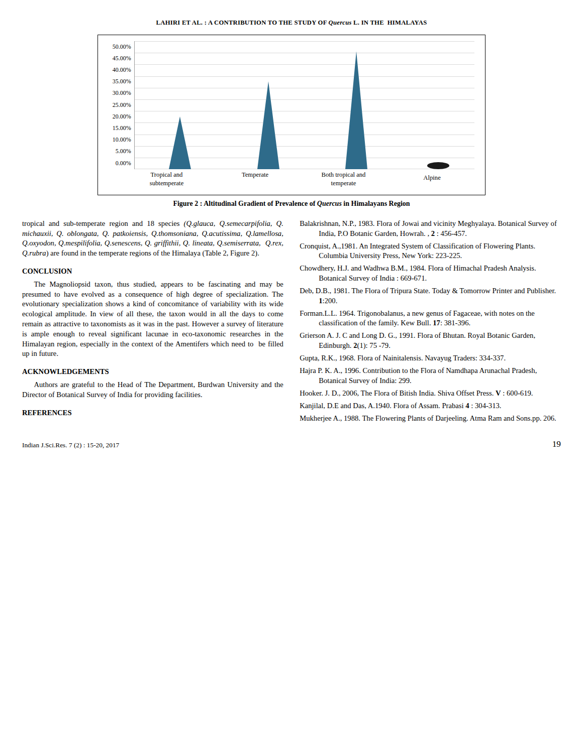LAHIRI ET AL. : A CONTRIBUTION TO THE STUDY OF Quercus L. IN THE HIMALAYAS
50.00%
45.00%
40.00%
35.00%
30.00%
25.00%
20.00%
15.00%
10.00%
5.00%
0.00%
Tropical and subtemperate Temperate Both tropical and temperate Alpine
Figure 2 : Altitudinal Gradient of Prevalence of Quercus in Himalayans Region
tropical and sub-temperate region and 18 species (Q.glauca, Q.semecarpifolia, Q. michauxii, Q. oblongata, Q. patkoiensis, Q.thomsoniana, Q.acutissima, Q.lamellosa, Q.oxyodon, Q.mespilifolia, Q.senescens, Q. griffithii, Q. lineata, Q.semiserrata, Q.rex, Q.rubra) are found in the temperate regions of the Himalaya (Table 2, Figure 2).
Conclusion
The Magnoliopsid taxon, thus studied, appears to be fascinating and may be presumed to have evolved as a consequence of high degree of specialization. The evolutionary specialization shows a kind of concomitance of variability with its wide ecological amplitude. In view of all these, the taxon would in all the days to come remain as attractive to taxonomists as it was in the past. However a survey of literature is ample enough to reveal significant lacunae in eco-taxonomic researches in the Himalayan region, especially in the context of the Amentifers which need to be filled up in future.
Acknowledgements
Authors are grateful to the Head of The Department, Burdwan University and the Director of Botanical Survey of India for providing facilities.
References
Balakrishnan, N.P., 1983. Flora of Jowai and vicinity Meghyalaya. Botanical Survey of India, P.O Botanic Garden, Howrah. , 2 : 456-457.
Cronquist, A.,1981. An Integrated System of Classification of Flowering Plants. Columbia University Press, New York: 223-225.
Chowdhery, H.J. and Wadhwa B.M., 1984. Flora of Himachal Pradesh Analysis. Botanical Survey of India : 669-671.
Deb, D.B., 1981. The Flora of Tripura State. Today & Tomorrow Printer and Publisher. 1:200.
Forman.L.L. 1964. Trigonobalanus, a new genus of Fagaceae, with notes on the classification of the family. Kew Bull. 17: 381-396.
Grierson A. J. C and Long D. G., 1991. Flora of Bhutan. Royal Botanic Garden, Edinburgh. 2(1): 75 -79.
Gupta, R.K., 1968. Flora of Nainitalensis. Navayug Traders: 334-337.
Hajra P. K. A., 1996. Contribution to the Flora of Namdhapa Arunachal Pradesh, Botanical Survey of India: 299.
Hooker. J. D., 2006, The Flora of Bitish India. Shiva Offset Press. V : 600-619.
Kanjilal, D.E and Das, A.1940. Flora of Assam. Prabasi 4 : 304-313.
Mukherjee A., 1988. The Flowering Plants of Darjeeling. Atma Ram and Sons.pp. 206.
Indian J.Sci.Res. 7 (2) : 15-20, 2017
19